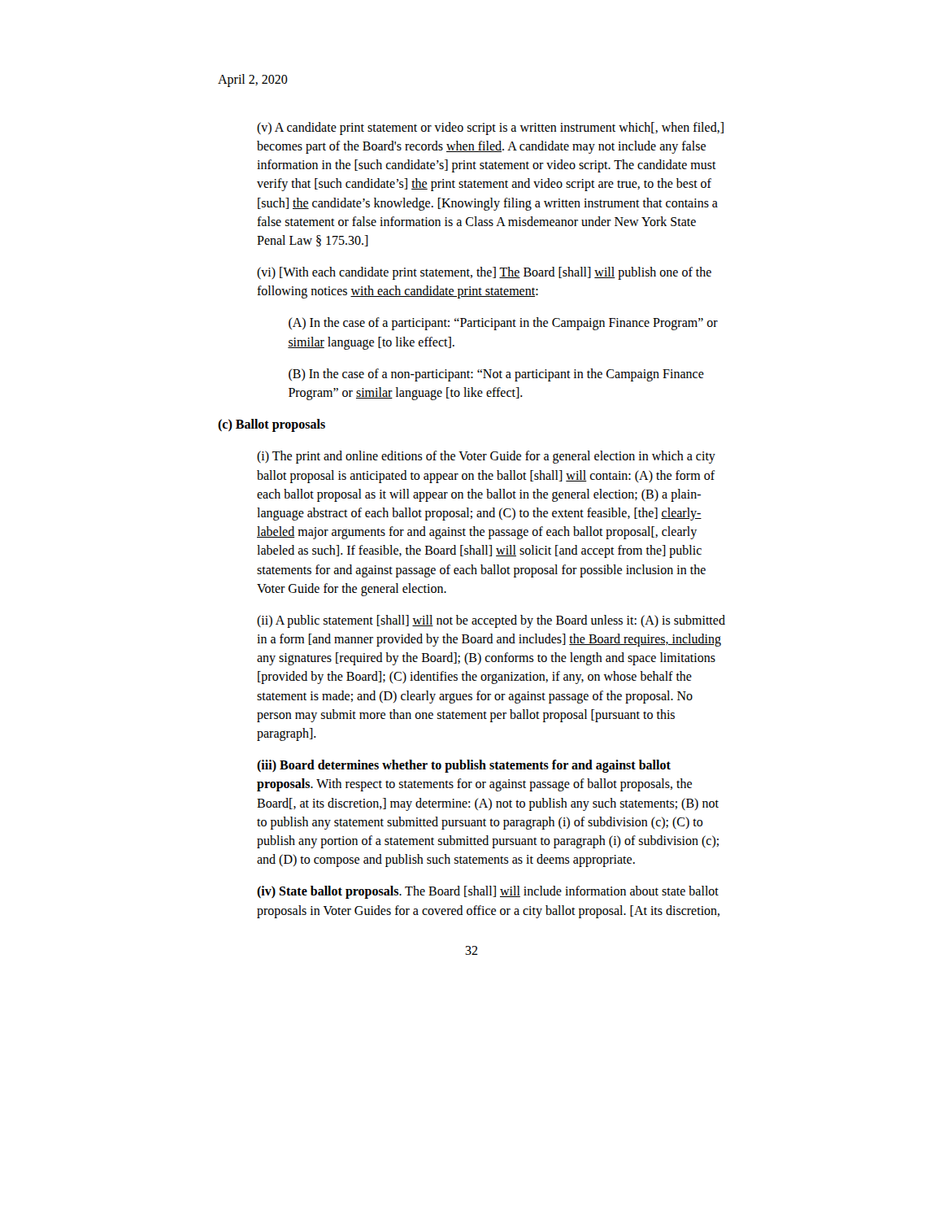April 2, 2020
(v) A candidate print statement or video script is a written instrument which[, when filed,] becomes part of the Board's records when filed. A candidate may not include any false information in the [such candidate’s] print statement or video script. The candidate must verify that [such candidate’s] the print statement and video script are true, to the best of [such] the candidate’s knowledge. [Knowingly filing a written instrument that contains a false statement or false information is a Class A misdemeanor under New York State Penal Law § 175.30.]
(vi) [With each candidate print statement, the] The Board [shall] will publish one of the following notices with each candidate print statement:
(A) In the case of a participant: “Participant in the Campaign Finance Program” or similar language [to like effect].
(B) In the case of a non-participant: “Not a participant in the Campaign Finance Program” or similar language [to like effect].
(c) Ballot proposals
(i) The print and online editions of the Voter Guide for a general election in which a city ballot proposal is anticipated to appear on the ballot [shall] will contain: (A) the form of each ballot proposal as it will appear on the ballot in the general election; (B) a plain-language abstract of each ballot proposal; and (C) to the extent feasible, [the] clearly-labeled major arguments for and against the passage of each ballot proposal[, clearly labeled as such]. If feasible, the Board [shall] will solicit [and accept from the] public statements for and against passage of each ballot proposal for possible inclusion in the Voter Guide for the general election.
(ii) A public statement [shall] will not be accepted by the Board unless it: (A) is submitted in a form [and manner provided by the Board and includes] the Board requires, including any signatures [required by the Board]; (B) conforms to the length and space limitations [provided by the Board]; (C) identifies the organization, if any, on whose behalf the statement is made; and (D) clearly argues for or against passage of the proposal. No person may submit more than one statement per ballot proposal [pursuant to this paragraph].
(iii) Board determines whether to publish statements for and against ballot proposals. With respect to statements for or against passage of ballot proposals, the Board[, at its discretion,] may determine: (A) not to publish any such statements; (B) not to publish any statement submitted pursuant to paragraph (i) of subdivision (c); (C) to publish any portion of a statement submitted pursuant to paragraph (i) of subdivision (c); and (D) to compose and publish such statements as it deems appropriate.
(iv) State ballot proposals. The Board [shall] will include information about state ballot proposals in Voter Guides for a covered office or a city ballot proposal. [At its discretion,
32